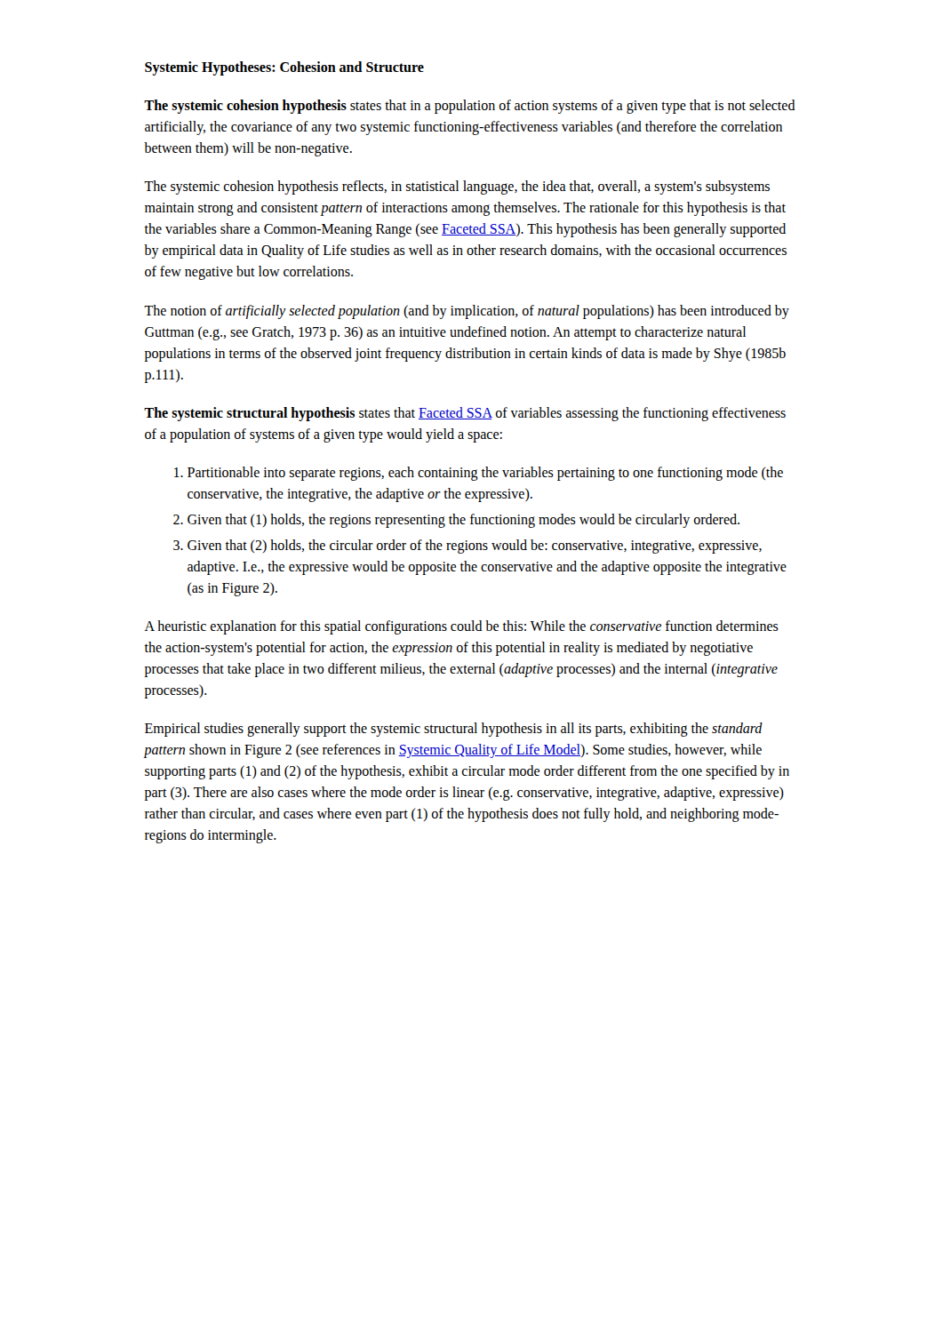Systemic Hypotheses: Cohesion and Structure
The systemic cohesion hypothesis states that in a population of action systems of a given type that is not selected artificially, the covariance of any two systemic functioning-effectiveness variables (and therefore the correlation between them) will be non-negative.
The systemic cohesion hypothesis reflects, in statistical language, the idea that, overall, a system's subsystems maintain strong and consistent pattern of interactions among themselves. The rationale for this hypothesis is that the variables share a Common-Meaning Range (see Faceted SSA). This hypothesis has been generally supported by empirical data in Quality of Life studies as well as in other research domains, with the occasional occurrences of few negative but low correlations.
The notion of artificially selected population (and by implication, of natural populations) has been introduced by Guttman (e.g., see Gratch, 1973 p. 36) as an intuitive undefined notion. An attempt to characterize natural populations in terms of the observed joint frequency distribution in certain kinds of data is made by Shye (1985b p.111).
The systemic structural hypothesis states that Faceted SSA of variables assessing the functioning effectiveness of a population of systems of a given type would yield a space:
Partitionable into separate regions, each containing the variables pertaining to one functioning mode (the conservative, the integrative, the adaptive or the expressive).
Given that (1) holds, the regions representing the functioning modes would be circularly ordered.
Given that (2) holds, the circular order of the regions would be: conservative, integrative, expressive, adaptive. I.e., the expressive would be opposite the conservative and the adaptive opposite the integrative (as in Figure 2).
A heuristic explanation for this spatial configurations could be this: While the conservative function determines the action-system's potential for action, the expression of this potential in reality is mediated by negotiative processes that take place in two different milieus, the external (adaptive processes) and the internal (integrative processes).
Empirical studies generally support the systemic structural hypothesis in all its parts, exhibiting the standard pattern shown in Figure 2 (see references in Systemic Quality of Life Model). Some studies, however, while supporting parts (1) and (2) of the hypothesis, exhibit a circular mode order different from the one specified by in part (3). There are also cases where the mode order is linear (e.g. conservative, integrative, adaptive, expressive) rather than circular, and cases where even part (1) of the hypothesis does not fully hold, and neighboring mode-regions do intermingle.